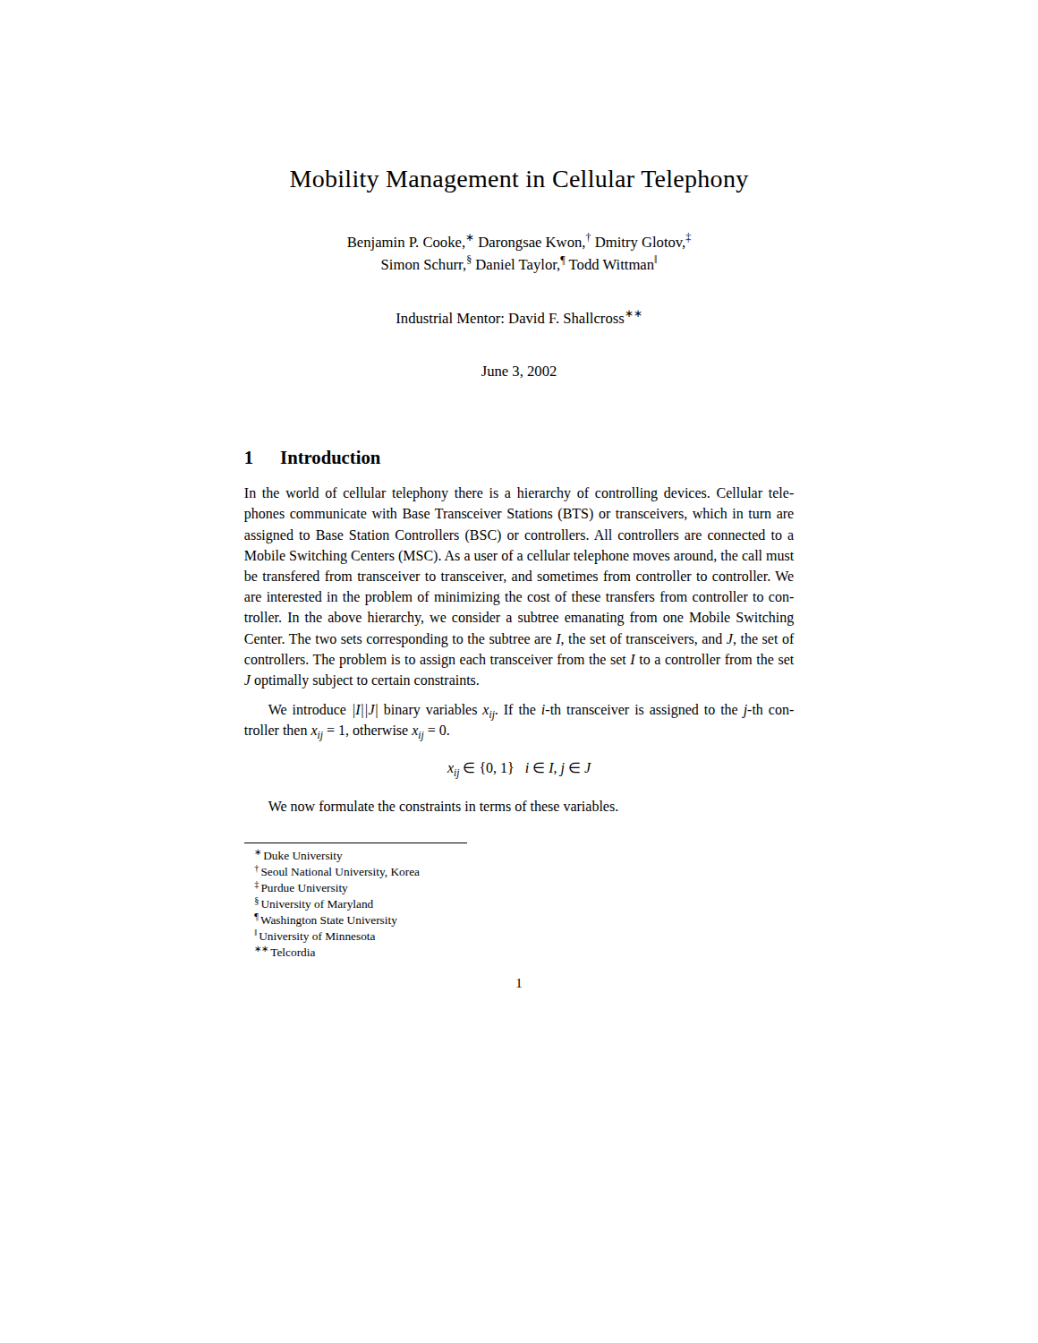Mobility Management in Cellular Telephony
Benjamin P. Cooke,∗ Darongsae Kwon,† Dmitry Glotov,‡
Simon Schurr,§ Daniel Taylor,¶ Todd Wittman‖
Industrial Mentor: David F. Shallcross∗∗
June 3, 2002
1 Introduction
In the world of cellular telephony there is a hierarchy of controlling devices. Cellular telephones communicate with Base Transceiver Stations (BTS) or transceivers, which in turn are assigned to Base Station Controllers (BSC) or controllers. All controllers are connected to a Mobile Switching Centers (MSC). As a user of a cellular telephone moves around, the call must be transfered from transceiver to transceiver, and sometimes from controller to controller. We are interested in the problem of minimizing the cost of these transfers from controller to controller. In the above hierarchy, we consider a subtree emanating from one Mobile Switching Center. The two sets corresponding to the subtree are I, the set of transceivers, and J, the set of controllers. The problem is to assign each transceiver from the set I to a controller from the set J optimally subject to certain constraints.
We introduce |I||J| binary variables xij. If the i-th transceiver is assigned to the j-th controller then xij = 1, otherwise xij = 0.
xij ∈ {0, 1} i ∈ I, j ∈ J
We now formulate the constraints in terms of these variables.
∗Duke University
†Seoul National University, Korea
‡Purdue University
§University of Maryland
¶Washington State University
‖University of Minnesota
∗∗Telcordia
1